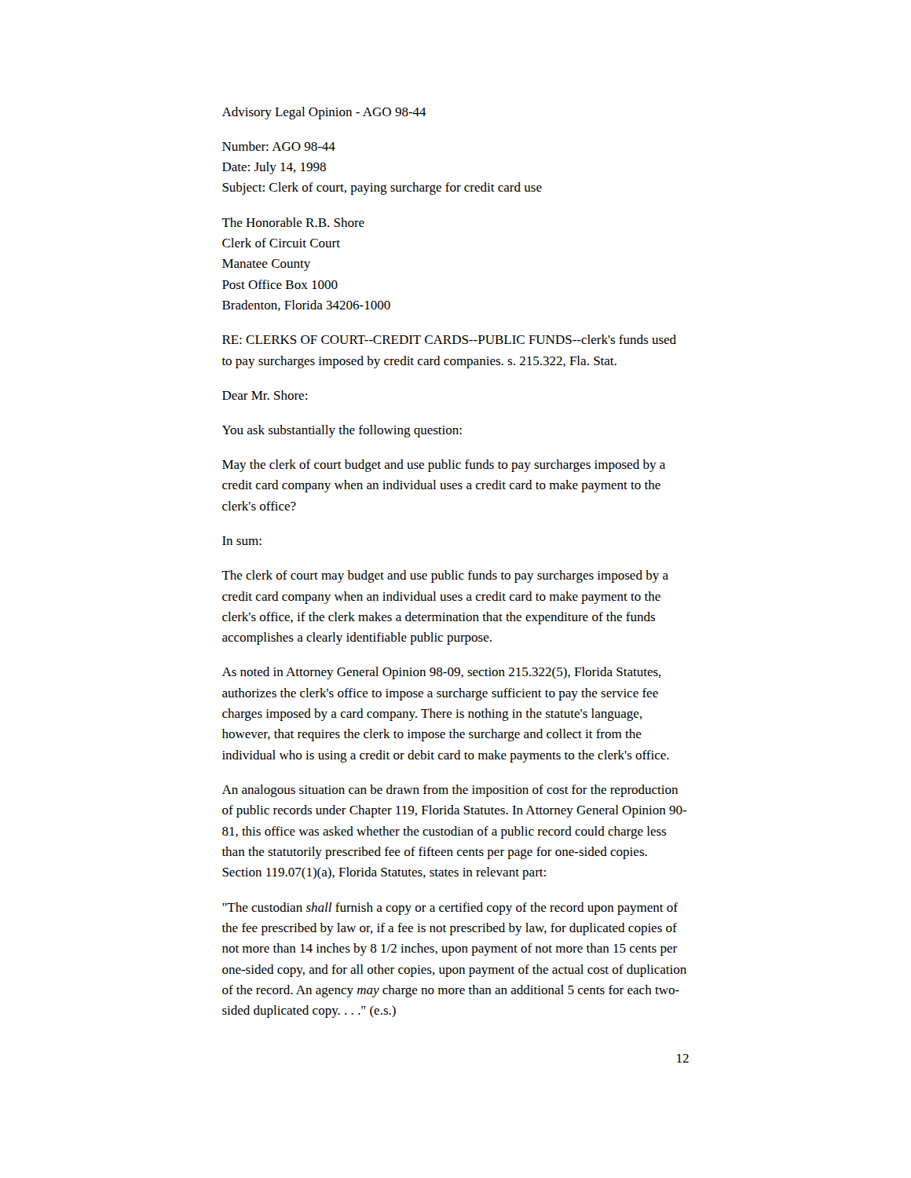Advisory Legal Opinion - AGO 98-44
Number: AGO 98-44
Date: July 14, 1998
Subject: Clerk of court, paying surcharge for credit card use
The Honorable R.B. Shore
Clerk of Circuit Court
Manatee County
Post Office Box 1000
Bradenton, Florida 34206-1000
RE: CLERKS OF COURT--CREDIT CARDS--PUBLIC FUNDS--clerk's funds used to pay surcharges imposed by credit card companies. s. 215.322, Fla. Stat.
Dear Mr. Shore:
You ask substantially the following question:
May the clerk of court budget and use public funds to pay surcharges imposed by a credit card company when an individual uses a credit card to make payment to the clerk's office?
In sum:
The clerk of court may budget and use public funds to pay surcharges imposed by a credit card company when an individual uses a credit card to make payment to the clerk's office, if the clerk makes a determination that the expenditure of the funds accomplishes a clearly identifiable public purpose.
As noted in Attorney General Opinion 98-09, section 215.322(5), Florida Statutes, authorizes the clerk's office to impose a surcharge sufficient to pay the service fee charges imposed by a card company. There is nothing in the statute's language, however, that requires the clerk to impose the surcharge and collect it from the individual who is using a credit or debit card to make payments to the clerk's office.
An analogous situation can be drawn from the imposition of cost for the reproduction of public records under Chapter 119, Florida Statutes. In Attorney General Opinion 90-81, this office was asked whether the custodian of a public record could charge less than the statutorily prescribed fee of fifteen cents per page for one-sided copies. Section 119.07(1)(a), Florida Statutes, states in relevant part:
"The custodian shall furnish a copy or a certified copy of the record upon payment of the fee prescribed by law or, if a fee is not prescribed by law, for duplicated copies of not more than 14 inches by 8 1/2 inches, upon payment of not more than 15 cents per one-sided copy, and for all other copies, upon payment of the actual cost of duplication of the record. An agency may charge no more than an additional 5 cents for each two-sided duplicated copy. . . ." (e.s.)
12